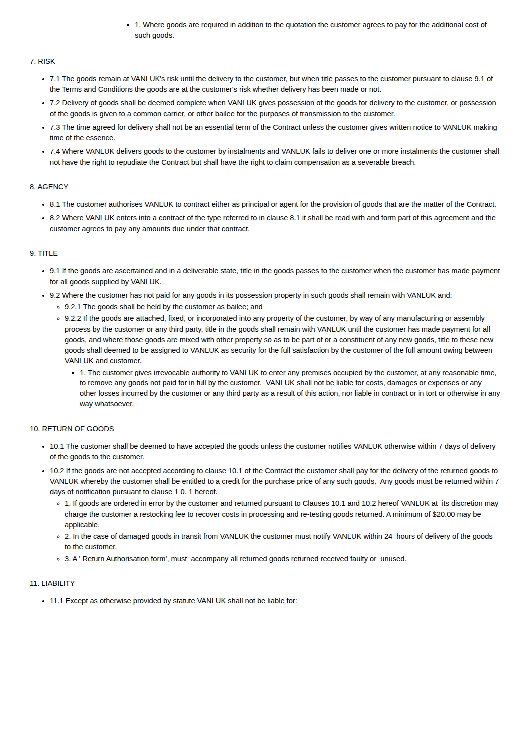1. Where goods are required in addition to the quotation the customer agrees to pay for the additional cost of such goods.
7. RISK
7.1 The goods remain at VANLUK's risk until the delivery to the customer, but when title passes to the customer pursuant to clause 9.1 of the Terms and Conditions the goods are at the customer's risk whether delivery has been made or not.
7.2 Delivery of goods shall be deemed complete when VANLUK gives possession of the goods for delivery to the customer, or possession of the goods is given to a common carrier, or other bailee for the purposes of transmission to the customer.
7.3 The time agreed for delivery shall not be an essential term of the Contract unless the customer gives written notice to VANLUK making time of the essence.
7.4 Where VANLUK delivers goods to the customer by instalments and VANLUK fails to deliver one or more instalments the customer shall not have the right to repudiate the Contract but shall have the right to claim compensation as a severable breach.
8. AGENCY
8.1 The customer authorises VANLUK to contract either as principal or agent for the provision of goods that are the matter of the Contract.
8.2 Where VANLUK enters into a contract of the type referred to in clause 8.1 it shall be read with and form part of this agreement and the customer agrees to pay any amounts due under that contract.
9. TITLE
9.1 If the goods are ascertained and in a deliverable state, title in the goods passes to the customer when the customer has made payment for all goods supplied by VANLUK.
9.2 Where the customer has not paid for any goods in its possession property in such goods shall remain with VANLUK and:
9.2.1 The goods shall be held by the customer as bailee; and
9.2.2 If the goods are attached, fixed, or incorporated into any property of the customer, by way of any manufacturing or assembly process by the customer or any third party, title in the goods shall remain with VANLUK until the customer has made payment for all goods, and where those goods are mixed with other property so as to be part of or a constituent of any new goods, title to these new goods shall deemed to be assigned to VANLUK as security for the full satisfaction by the customer of the full amount owing between VANLUK and customer.
1. The customer gives irrevocable authority to VANLUK to enter any premises occupied by the customer, at any reasonable time, to remove any goods not paid for in full by the customer. VANLUK shall not be liable for costs, damages or expenses or any other losses incurred by the customer or any third party as a result of this action, nor liable in contract or in tort or otherwise in any way whatsoever.
10. RETURN OF GOODS
10.1 The customer shall be deemed to have accepted the goods unless the customer notifies VANLUK otherwise within 7 days of delivery of the goods to the customer.
10.2 If the goods are not accepted according to clause 10.1 of the Contract the customer shall pay for the delivery of the returned goods to VANLUK whereby the customer shall be entitled to a credit for the purchase price of any such goods. Any goods must be returned within 7 days of notification pursuant to clause 1 0. 1 hereof.
1. If goods are ordered in error by the customer and returned pursuant to Clauses 10.1 and 10.2 hereof VANLUK at its discretion may charge the customer a restocking fee to recover costs in processing and re-testing goods returned. A minimum of $20.00 may be applicable.
2. In the case of damaged goods in transit from VANLUK the customer must notify VANLUK within 24 hours of delivery of the goods to the customer.
3. A ' Return Authorisation form', must accompany all returned goods returned received faulty or unused.
11. LIABILITY
11.1 Except as otherwise provided by statute VANLUK shall not be liable for: